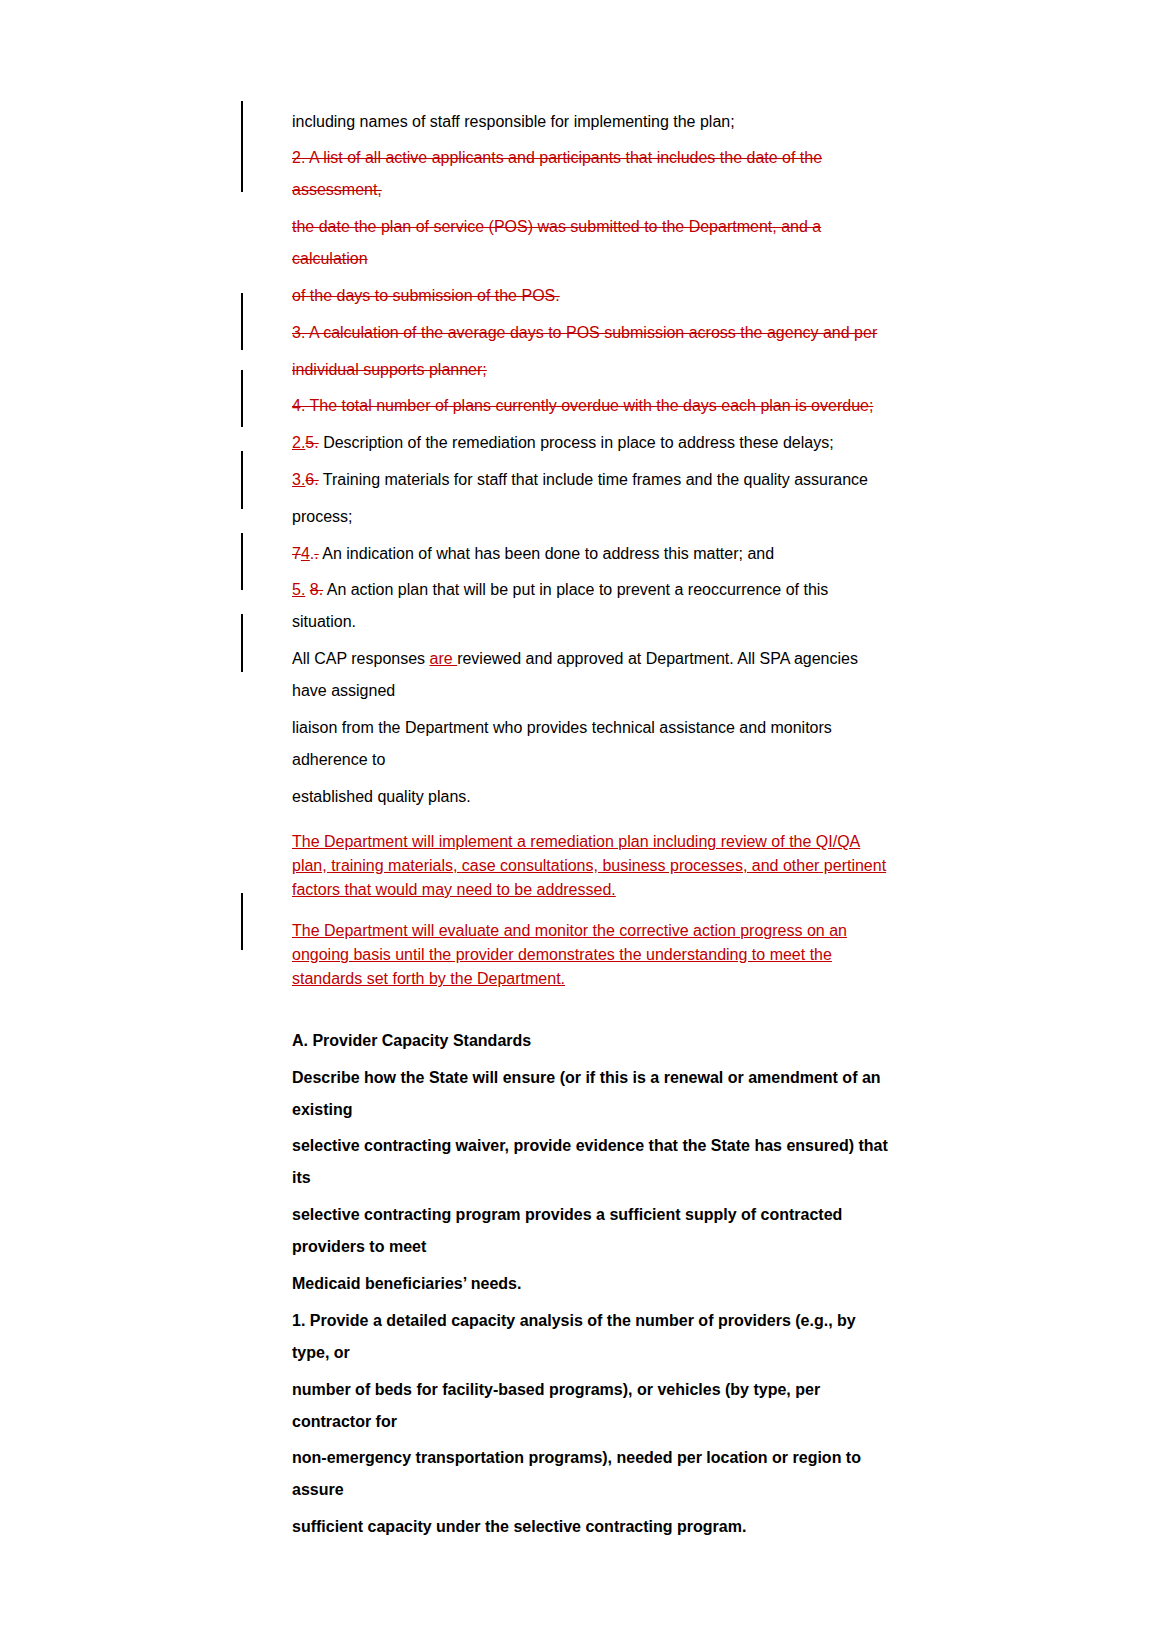including names of staff responsible for implementing the plan;
2. A list of all active applicants and participants that includes the date of the assessment,
the date the plan of service (POS) was submitted to the Department, and a calculation
of the days to submission of the POS.
3. A calculation of the average days to POS submission across the agency and per
individual supports planner;
4. The total number of plans currently overdue with the days each plan is overdue;
2. 5. Description of the remediation process in place to address these delays;
3. 6. Training materials for staff that include time frames and the quality assurance
process;
74.. An indication of what has been done to address this matter; and
5. 8. An action plan that will be put in place to prevent a reoccurrence of this situation.
All CAP responses are reviewed and approved at Department. All SPA agencies have assigned
liaison from the Department who provides technical assistance and monitors adherence to
established quality plans.
The Department will implement a remediation plan including review of the QI/QA plan, training materials, case consultations, business processes, and other pertinent factors that would may need to be addressed.
The Department will evaluate and monitor the corrective action progress on an ongoing basis until the provider demonstrates the understanding to meet the standards set forth by the Department.
A. Provider Capacity Standards
Describe how the State will ensure (or if this is a renewal or amendment of an existing
selective contracting waiver, provide evidence that the State has ensured) that its
selective contracting program provides a sufficient supply of contracted providers to meet
Medicaid beneficiaries’ needs.
1. Provide a detailed capacity analysis of the number of providers (e.g., by type, or
number of beds for facility-based programs), or vehicles (by type, per contractor for
non-emergency transportation programs), needed per location or region to assure
sufficient capacity under the selective contracting program.